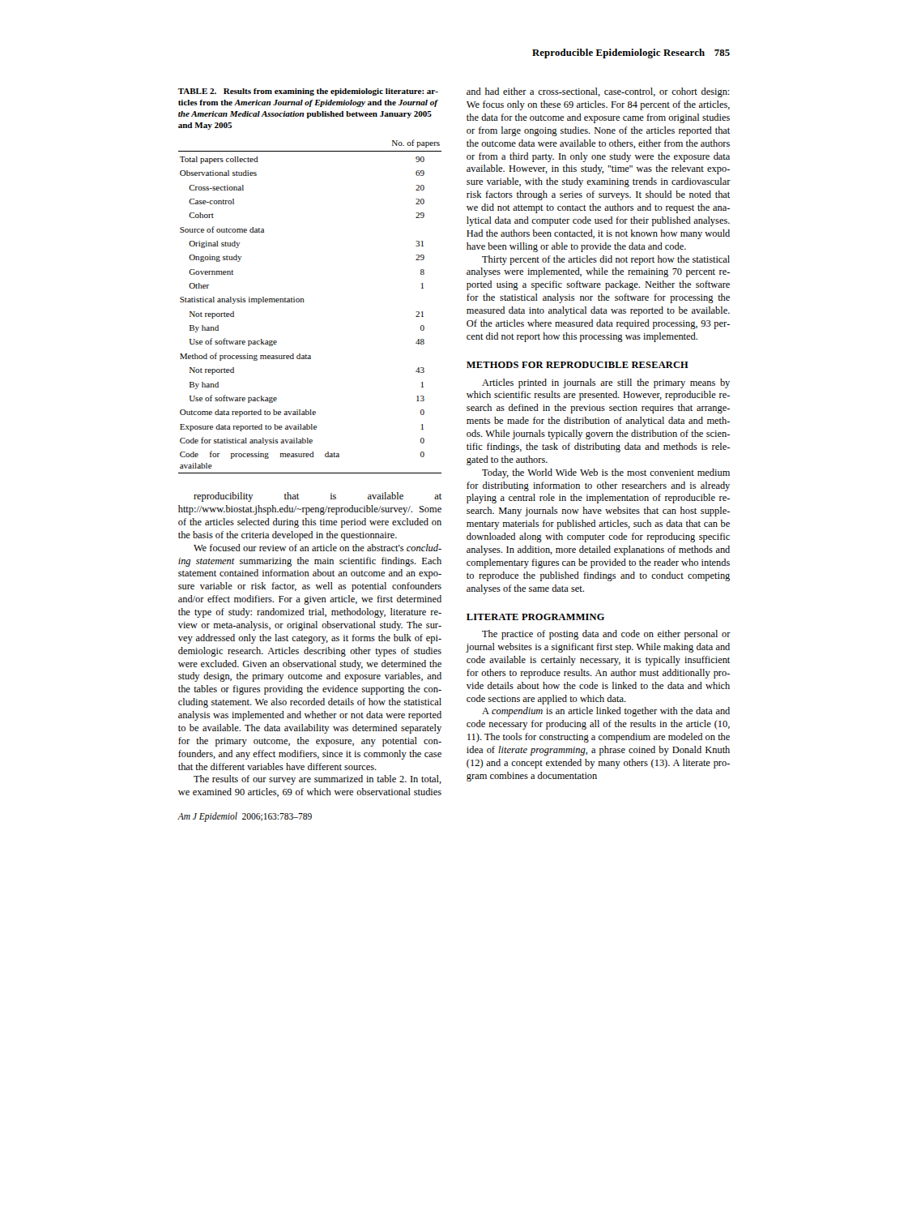Reproducible Epidemiologic Research785
TABLE 2. Results from examining the epidemiologic literature: articles from the American Journal of Epidemiology and the Journal of the American Medical Association published between January 2005 and May 2005
| | No. of papers |
| --- | --- |
| Total papers collected | 90 |
| Observational studies | 69 |
| Cross-sectional | 20 |
| Case-control | 20 |
| Cohort | 29 |
| Source of outcome data | |
| Original study | 31 |
| Ongoing study | 29 |
| Government | 8 |
| Other | 1 |
| Statistical analysis implementation | |
| Not reported | 21 |
| By hand | 0 |
| Use of software package | 48 |
| Method of processing measured data | |
| Not reported | 43 |
| By hand | 1 |
| Use of software package | 13 |
| Outcome data reported to be available | 0 |
| Exposure data reported to be available | 1 |
| Code for statistical analysis available | 0 |
| Code for processing measured data available | 0 |
reproducibility that is available at http://www.biostat.jhsph.edu/~rpeng/reproducible/survey/. Some of the articles selected during this time period were excluded on the basis of the criteria developed in the questionnaire.
We focused our review of an article on the abstract's concluding statement summarizing the main scientific findings. Each statement contained information about an outcome and an exposure variable or risk factor, as well as potential confounders and/or effect modifiers. For a given article, we first determined the type of study: randomized trial, methodology, literature review or meta-analysis, or original observational study. The survey addressed only the last category, as it forms the bulk of epidemiologic research. Articles describing other types of studies were excluded. Given an observational study, we determined the study design, the primary outcome and exposure variables, and the tables or figures providing the evidence supporting the concluding statement. We also recorded details of how the statistical analysis was implemented and whether or not data were reported to be available. The data availability was determined separately for the primary outcome, the exposure, any potential confounders, and any effect modifiers, since it is commonly the case that the different variables have different sources.
The results of our survey are summarized in table 2. In total, we examined 90 articles, 69 of which were observational studies and had either a cross-sectional, case-control, or cohort design: We focus only on these 69 articles. For 84 percent of the articles, the data for the outcome and exposure came from original studies or from large ongoing studies. None of the articles reported that the outcome data were available to others, either from the authors or from a third party. In only one study were the exposure data available. However, in this study, ''time'' was the relevant exposure variable, with the study examining trends in cardiovascular risk factors through a series of surveys. It should be noted that we did not attempt to contact the authors and to request the analytical data and computer code used for their published analyses. Had the authors been contacted, it is not known how many would have been willing or able to provide the data and code.
Thirty percent of the articles did not report how the statistical analyses were implemented, while the remaining 70 percent reported using a specific software package. Neither the software for the statistical analysis nor the software for processing the measured data into analytical data was reported to be available. Of the articles where measured data required processing, 93 percent did not report how this processing was implemented.
Methods for reproducible research
Articles printed in journals are still the primary means by which scientific results are presented. However, reproducible research as defined in the previous section requires that arrangements be made for the distribution of analytical data and methods. While journals typically govern the distribution of the scientific findings, the task of distributing data and methods is relegated to the authors.
Today, the World Wide Web is the most convenient medium for distributing information to other researchers and is already playing a central role in the implementation of reproducible research. Many journals now have websites that can host supplementary materials for published articles, such as data that can be downloaded along with computer code for reproducing specific analyses. In addition, more detailed explanations of methods and complementary figures can be provided to the reader who intends to reproduce the published findings and to conduct competing analyses of the same data set.
Literate programming
The practice of posting data and code on either personal or journal websites is a significant first step. While making data and code available is certainly necessary, it is typically insufficient for others to reproduce results. An author must additionally provide details about how the code is linked to the data and which code sections are applied to which data.
A compendium is an article linked together with the data and code necessary for producing all of the results in the article (10, 11). The tools for constructing a compendium are modeled on the idea of literate programming, a phrase coined by Donald Knuth (12) and a concept extended by many others (13). A literate program combines a documentation
Am J Epidemiol 2006;163:783–789